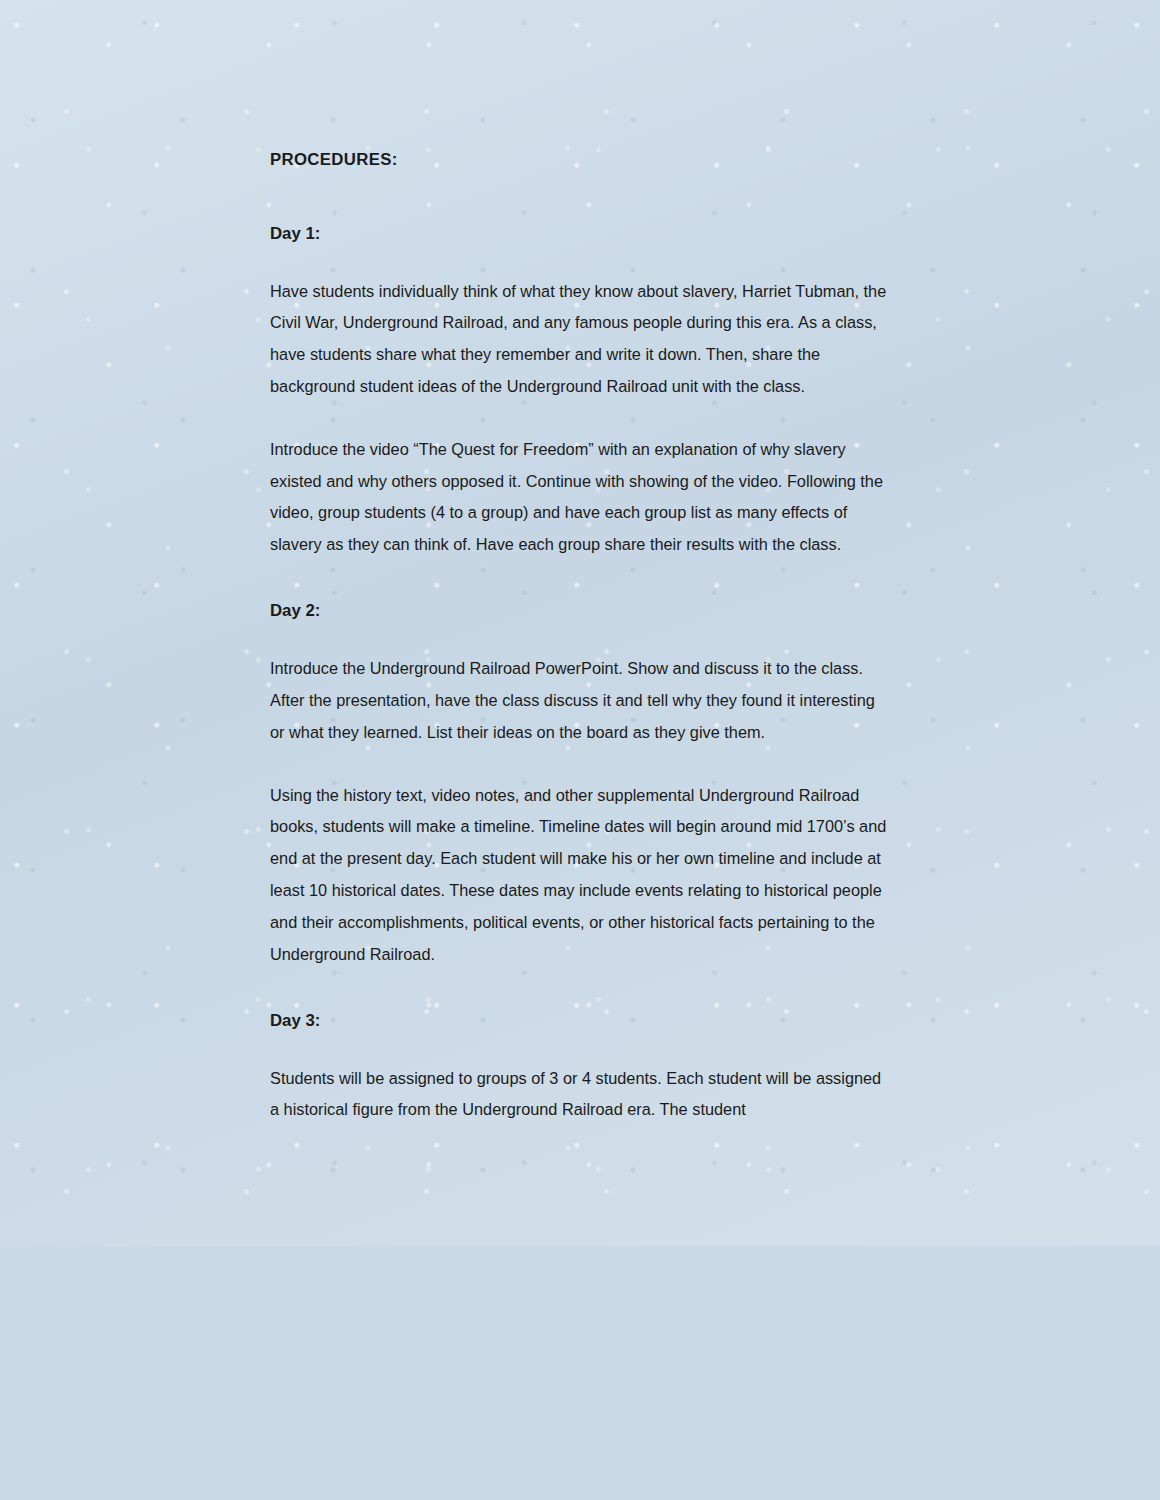PROCEDURES:
Day 1:
Have students individually think of what they know about slavery, Harriet Tubman, the Civil War, Underground Railroad, and any famous people during this era. As a class, have students share what they remember and write it down. Then, share the background student ideas of the Underground Railroad unit with the class.
Introduce the video “The Quest for Freedom” with an explanation of why slavery existed and why others opposed it. Continue with showing of the video. Following the video, group students (4 to a group) and have each group list as many effects of slavery as they can think of. Have each group share their results with the class.
Day 2:
Introduce the Underground Railroad PowerPoint. Show and discuss it to the class. After the presentation, have the class discuss it and tell why they found it interesting or what they learned. List their ideas on the board as they give them.
Using the history text, video notes, and other supplemental Underground Railroad books, students will make a timeline. Timeline dates will begin around mid 1700’s and end at the present day. Each student will make his or her own timeline and include at least 10 historical dates. These dates may include events relating to historical people and their accomplishments, political events, or other historical facts pertaining to the Underground Railroad.
Day 3:
Students will be assigned to groups of 3 or 4 students. Each student will be assigned a historical figure from the Underground Railroad era. The student